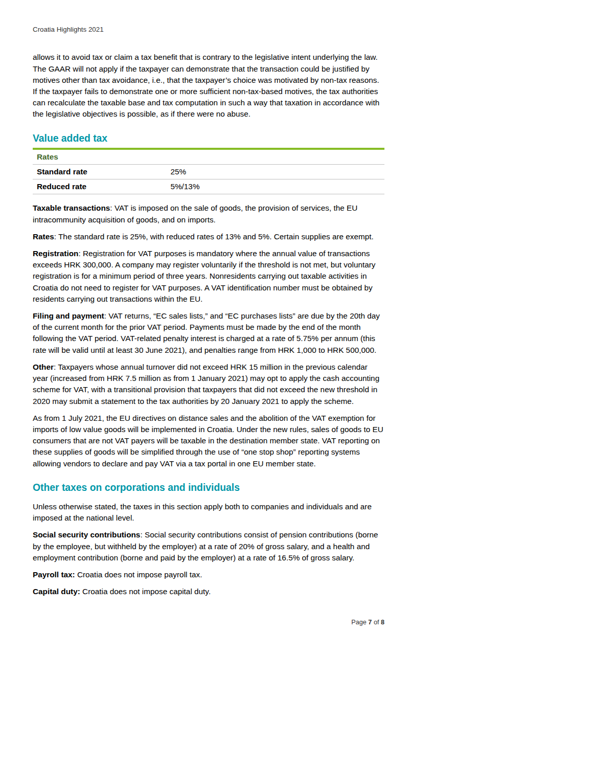Croatia Highlights 2021
allows it to avoid tax or claim a tax benefit that is contrary to the legislative intent underlying the law. The GAAR will not apply if the taxpayer can demonstrate that the transaction could be justified by motives other than tax avoidance, i.e., that the taxpayer’s choice was motivated by non-tax reasons. If the taxpayer fails to demonstrate one or more sufficient non-tax-based motives, the tax authorities can recalculate the taxable base and tax computation in such a way that taxation in accordance with the legislative objectives is possible, as if there were no abuse.
Value added tax
| Rates |
| --- |
| Standard rate | 25% |
| Reduced rate | 5%/13% |
Taxable transactions: VAT is imposed on the sale of goods, the provision of services, the EU intracommunity acquisition of goods, and on imports.
Rates: The standard rate is 25%, with reduced rates of 13% and 5%. Certain supplies are exempt.
Registration: Registration for VAT purposes is mandatory where the annual value of transactions exceeds HRK 300,000. A company may register voluntarily if the threshold is not met, but voluntary registration is for a minimum period of three years. Nonresidents carrying out taxable activities in Croatia do not need to register for VAT purposes. A VAT identification number must be obtained by residents carrying out transactions within the EU.
Filing and payment: VAT returns, “EC sales lists,” and “EC purchases lists” are due by the 20th day of the current month for the prior VAT period. Payments must be made by the end of the month following the VAT period. VAT-related penalty interest is charged at a rate of 5.75% per annum (this rate will be valid until at least 30 June 2021), and penalties range from HRK 1,000 to HRK 500,000.
Other: Taxpayers whose annual turnover did not exceed HRK 15 million in the previous calendar year (increased from HRK 7.5 million as from 1 January 2021) may opt to apply the cash accounting scheme for VAT, with a transitional provision that taxpayers that did not exceed the new threshold in 2020 may submit a statement to the tax authorities by 20 January 2021 to apply the scheme.
As from 1 July 2021, the EU directives on distance sales and the abolition of the VAT exemption for imports of low value goods will be implemented in Croatia. Under the new rules, sales of goods to EU consumers that are not VAT payers will be taxable in the destination member state. VAT reporting on these supplies of goods will be simplified through the use of “one stop shop” reporting systems allowing vendors to declare and pay VAT via a tax portal in one EU member state.
Other taxes on corporations and individuals
Unless otherwise stated, the taxes in this section apply both to companies and individuals and are imposed at the national level.
Social security contributions: Social security contributions consist of pension contributions (borne by the employee, but withheld by the employer) at a rate of 20% of gross salary, and a health and employment contribution (borne and paid by the employer) at a rate of 16.5% of gross salary.
Payroll tax: Croatia does not impose payroll tax.
Capital duty: Croatia does not impose capital duty.
Page 7 of 8